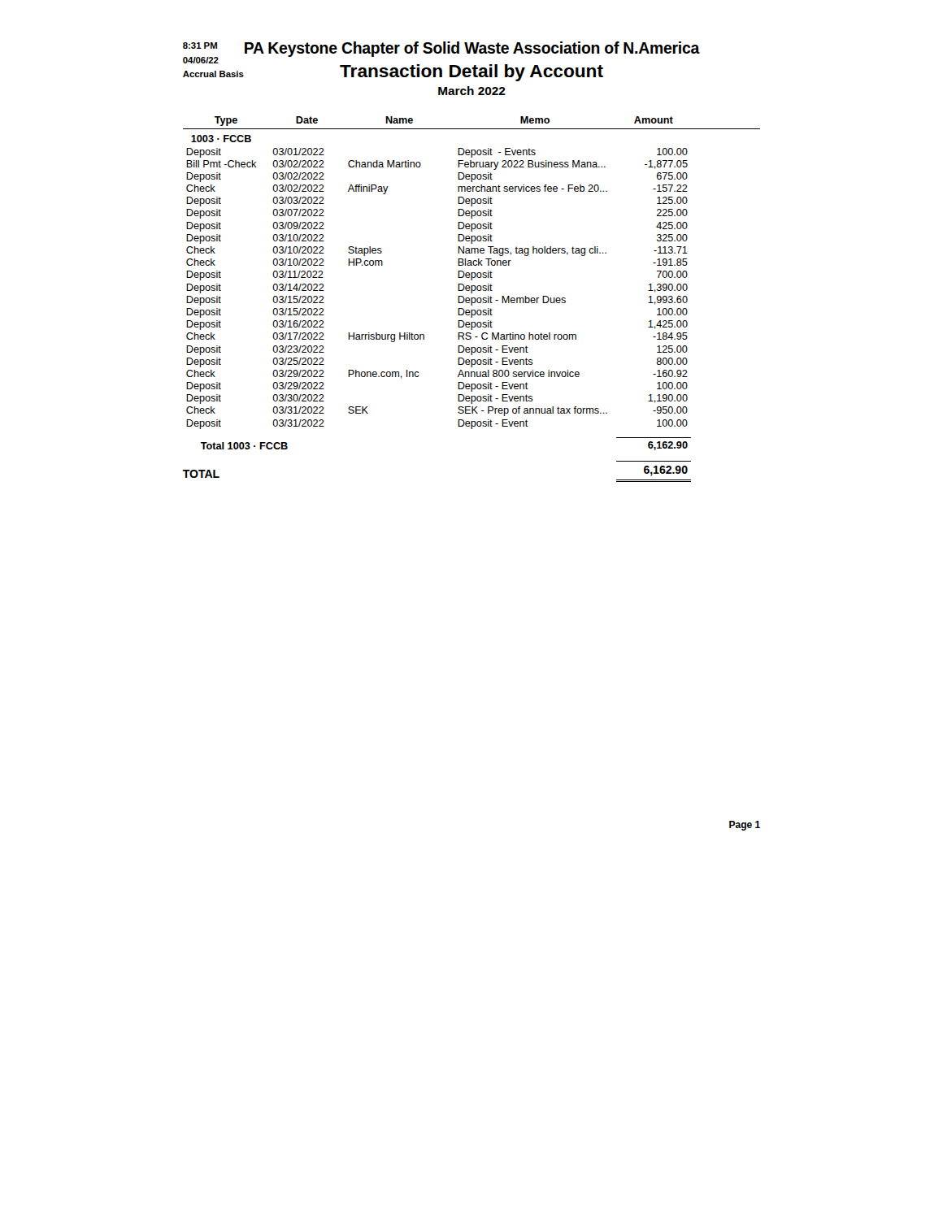8:31 PM
04/06/22
Accrual Basis
PA Keystone Chapter of Solid Waste Association of N.America
Transaction Detail by Account
March 2022
| Type | Date | Name | Memo | Amount | |
| --- | --- | --- | --- | --- | --- |
| 1003 · FCCB |
| Deposit | 03/01/2022 | | Deposit - Events | 100.00 | |
| Bill Pmt -Check | 03/02/2022 | Chanda Martino | February 2022 Business Mana... | -1,877.05 | |
| Deposit | 03/02/2022 | | Deposit | 675.00 | |
| Check | 03/02/2022 | AffiniPay | merchant services fee - Feb 20... | -157.22 | |
| Deposit | 03/03/2022 | | Deposit | 125.00 | |
| Deposit | 03/07/2022 | | Deposit | 225.00 | |
| Deposit | 03/09/2022 | | Deposit | 425.00 | |
| Deposit | 03/10/2022 | | Deposit | 325.00 | |
| Check | 03/10/2022 | Staples | Name Tags, tag holders, tag cli... | -113.71 | |
| Check | 03/10/2022 | HP.com | Black Toner | -191.85 | |
| Deposit | 03/11/2022 | | Deposit | 700.00 | |
| Deposit | 03/14/2022 | | Deposit | 1,390.00 | |
| Deposit | 03/15/2022 | | Deposit - Member Dues | 1,993.60 | |
| Deposit | 03/15/2022 | | Deposit | 100.00 | |
| Deposit | 03/16/2022 | | Deposit | 1,425.00 | |
| Check | 03/17/2022 | Harrisburg Hilton | RS - C Martino hotel room | -184.95 | |
| Deposit | 03/23/2022 | | Deposit - Event | 125.00 | |
| Deposit | 03/25/2022 | | Deposit - Events | 800.00 | |
| Check | 03/29/2022 | Phone.com, Inc | Annual 800 service invoice | -160.92 | |
| Deposit | 03/29/2022 | | Deposit - Event | 100.00 | |
| Deposit | 03/30/2022 | | Deposit - Events | 1,190.00 | |
| Check | 03/31/2022 | SEK | SEK - Prep of annual tax forms... | -950.00 | |
| Deposit | 03/31/2022 | | Deposit - Event | 100.00 | |
| Total 1003 · FCCB | 6,162.90 | |
| TOTAL | 6,162.90 | |
Page 1